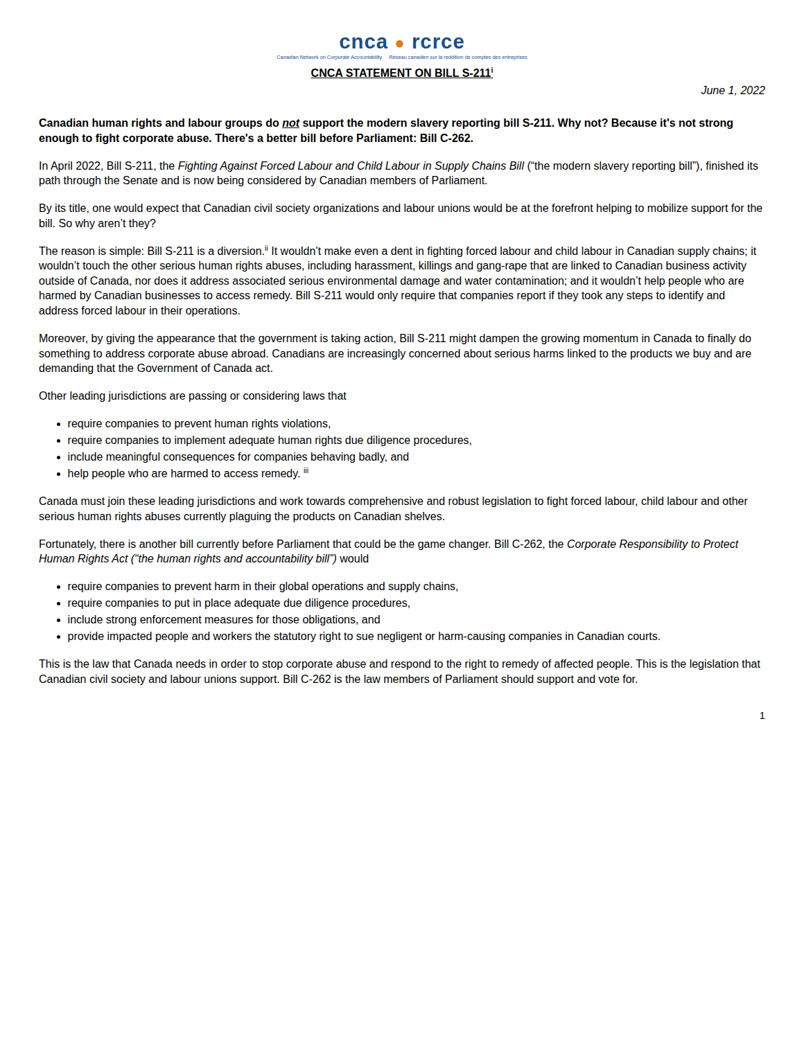cnca ● rcrce Canadian Network on Corporate Accountability Réseau canadien sur la reddition de comptes des entreprises
CNCA STATEMENT ON BILL S-211i
June 1, 2022
Canadian human rights and labour groups do not support the modern slavery reporting bill S-211. Why not? Because it's not strong enough to fight corporate abuse. There's a better bill before Parliament: Bill C-262.
In April 2022, Bill S-211, the Fighting Against Forced Labour and Child Labour in Supply Chains Bill (“the modern slavery reporting bill”), finished its path through the Senate and is now being considered by Canadian members of Parliament.
By its title, one would expect that Canadian civil society organizations and labour unions would be at the forefront helping to mobilize support for the bill. So why aren’t they?
The reason is simple: Bill S-211 is a diversion.ii It wouldn’t make even a dent in fighting forced labour and child labour in Canadian supply chains; it wouldn’t touch the other serious human rights abuses, including harassment, killings and gang-rape that are linked to Canadian business activity outside of Canada, nor does it address associated serious environmental damage and water contamination; and it wouldn’t help people who are harmed by Canadian businesses to access remedy. Bill S-211 would only require that companies report if they took any steps to identify and address forced labour in their operations.
Moreover, by giving the appearance that the government is taking action, Bill S-211 might dampen the growing momentum in Canada to finally do something to address corporate abuse abroad. Canadians are increasingly concerned about serious harms linked to the products we buy and are demanding that the Government of Canada act.
Other leading jurisdictions are passing or considering laws that
require companies to prevent human rights violations,
require companies to implement adequate human rights due diligence procedures,
include meaningful consequences for companies behaving badly, and
help people who are harmed to access remedy. iii
Canada must join these leading jurisdictions and work towards comprehensive and robust legislation to fight forced labour, child labour and other serious human rights abuses currently plaguing the products on Canadian shelves.
Fortunately, there is another bill currently before Parliament that could be the game changer. Bill C-262, the Corporate Responsibility to Protect Human Rights Act (“the human rights and accountability bill”) would
require companies to prevent harm in their global operations and supply chains,
require companies to put in place adequate due diligence procedures,
include strong enforcement measures for those obligations, and
provide impacted people and workers the statutory right to sue negligent or harm-causing companies in Canadian courts.
This is the law that Canada needs in order to stop corporate abuse and respond to the right to remedy of affected people. This is the legislation that Canadian civil society and labour unions support. Bill C-262 is the law members of Parliament should support and vote for.
1